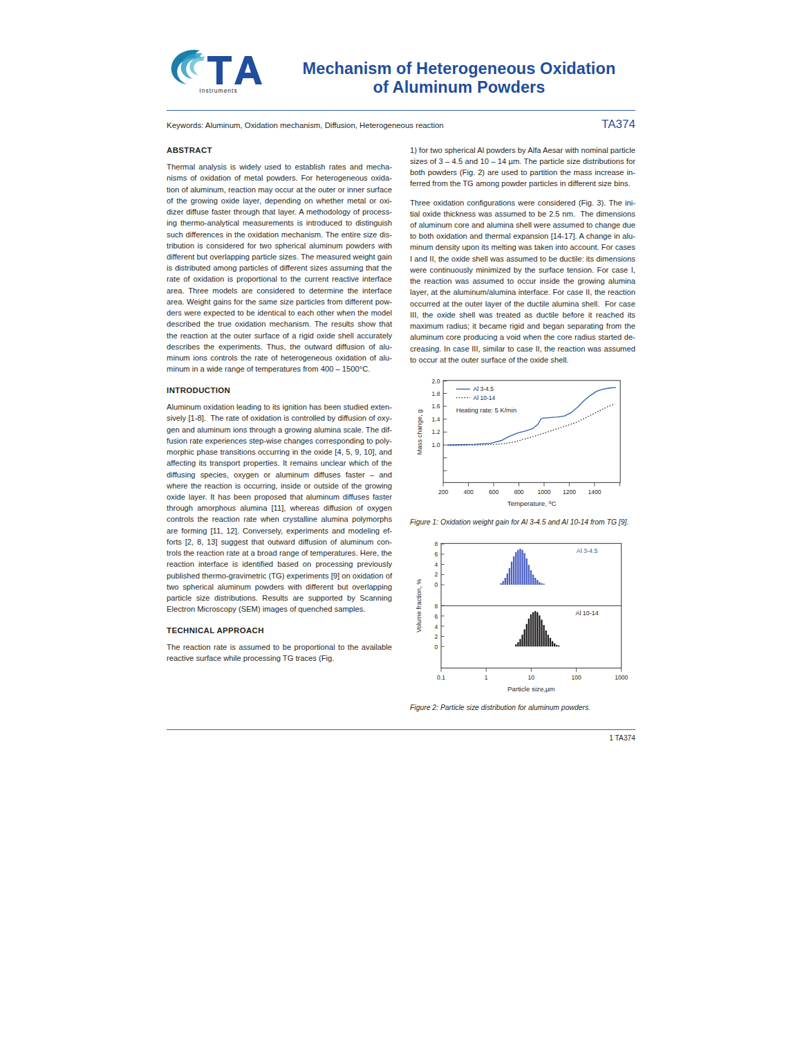TA Instruments Instruments
Mechanism of Heterogeneous Oxidationof Aluminum Powders
Keywords: Aluminum, Oxidation mechanism, Diffusion, Heterogeneous reaction
TA374
Abstract
Thermal analysis is widely used to establish rates and mechanisms of oxidation of metal powders. For heterogeneous oxidation of aluminum, reaction may occur at the outer or inner surface of the growing oxide layer, depending on whether metal or oxidizer diffuse faster through that layer. A methodology of processing thermo-analytical measurements is introduced to distinguish such differences in the oxidation mechanism. The entire size distribution is considered for two spherical aluminum powders with different but overlapping particle sizes. The measured weight gain is distributed among particles of different sizes assuming that the rate of oxidation is proportional to the current reactive interface area. Three models are considered to determine the interface area. Weight gains for the same size particles from different powders were expected to be identical to each other when the model described the true oxidation mechanism. The results show that the reaction at the outer surface of a rigid oxide shell accurately describes the experiments. Thus, the outward diffusion of aluminum ions controls the rate of heterogeneous oxidation of aluminum in a wide range of temperatures from 400 – 1500°C.
Introduction
Aluminum oxidation leading to its ignition has been studied extensively [1-8]. The rate of oxidation is controlled by diffusion of oxygen and aluminum ions through a growing alumina scale. The diffusion rate experiences step-wise changes corresponding to polymorphic phase transitions occurring in the oxide [4, 5, 9, 10], and affecting its transport properties. It remains unclear which of the diffusing species, oxygen or aluminum diffuses faster – and where the reaction is occurring, inside or outside of the growing oxide layer. It has been proposed that aluminum diffuses faster through amorphous alumina [11], whereas diffusion of oxygen controls the reaction rate when crystalline alumina polymorphs are forming [11, 12]. Conversely, experiments and modeling efforts [2, 8, 13] suggest that outward diffusion of aluminum controls the reaction rate at a broad range of temperatures. Here, the reaction interface is identified based on processing previously published thermo-gravimetric (TG) experiments [9] on oxidation of two spherical aluminum powders with different but overlapping particle size distributions. Results are supported by Scanning Electron Microscopy (SEM) images of quenched samples.
Technical Approach
The reaction rate is assumed to be proportional to the available reactive surface while processing TG traces (Fig.
1) for two spherical Al powders by Alfa Aesar with nominal particle sizes of 3 – 4.5 and 10 – 14 µm. The particle size distributions for both powders (Fig. 2) are used to partition the mass increase inferred from the TG among powder particles in different size bins.
Three oxidation configurations were considered (Fig. 3). The initial oxide thickness was assumed to be 2.5 nm. The dimensions of aluminum core and alumina shell were assumed to change due to both oxidation and thermal expansion [14-17]. A change in aluminum density upon its melting was taken into account. For cases I and II, the oxide shell was assumed to be ductile: its dimensions were continuously minimized by the surface tension. For case I, the reaction was assumed to occur inside the growing alumina layer, at the aluminum/alumina interface. For case II, the reaction occurred at the outer layer of the ductile alumina shell. For case III, the oxide shell was treated as ductile before it reached its maximum radius; it became rigid and began separating from the aluminum core producing a void when the core radius started decreasing. In case III, similar to case II, the reaction was assumed to occur at the outer surface of the oxide shell.
Figure 1 graph 2.0 1.8 1.6 1.4 1.2 1.0 200 400 600 800 1000 1200 1400 Mass change, g Temperature, oC Al 3-4.5 Al 10-14 Heating rate: 5 K/min
Figure 1: Oxidation weight gain for Al 3-4.5 and Al 10-14 from TG [9].
Figure 2 graph 8 6 4 2 0 8 6 4 2 0 0.1 1 10 100 1000 Volume fraction, % Particle size,µm Al 3-4.5 Al 10-14
Figure 2: Particle size distribution for aluminum powders.
1 TA374